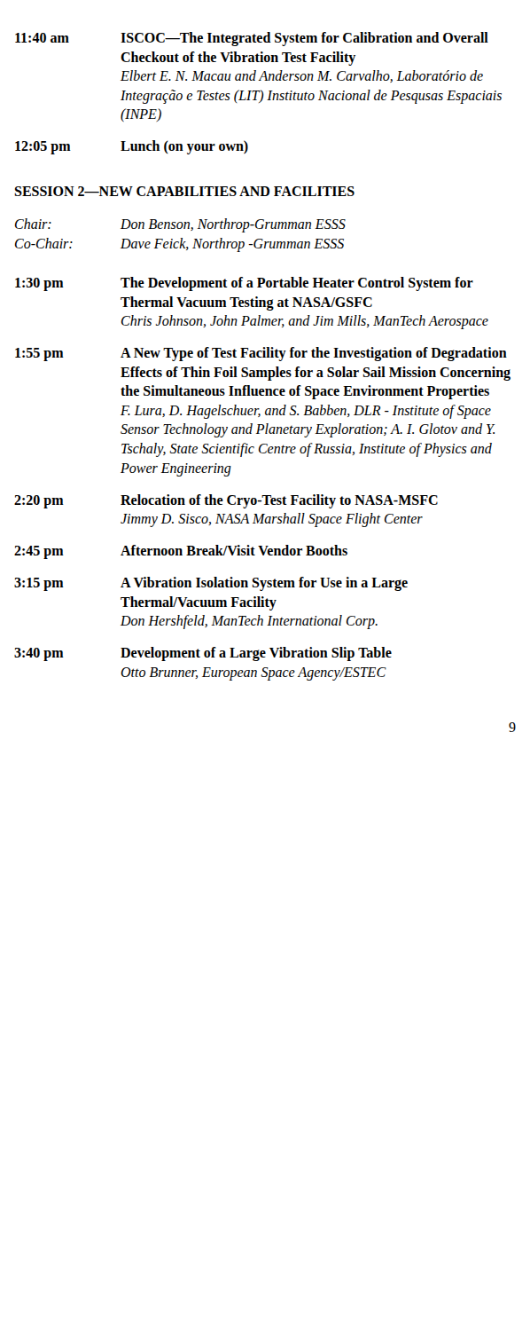11:40 am
ISCOC—The Integrated System for Calibration and Overall Checkout of the Vibration Test Facility
Elbert E. N. Macau and Anderson M. Carvalho, Laboratório de Integração e Testes (LIT) Instituto Nacional de Pesqusas Espaciais (INPE)
12:05 pm
Lunch (on your own)
SESSION 2—NEW CAPABILITIES AND FACILITIES
Chair: Don Benson, Northrop-Grumman ESSS
Co-Chair: Dave Feick, Northrop -Grumman ESSS
1:30 pm
The Development of a Portable Heater Control System for Thermal Vacuum Testing at NASA/GSFC
Chris Johnson, John Palmer, and Jim Mills, ManTech Aerospace
1:55 pm
A New Type of Test Facility for the Investigation of Degradation Effects of Thin Foil Samples for a Solar Sail Mission Concerning the Simultaneous Influence of Space Environment Properties
F. Lura, D. Hagelschuer, and S. Babben, DLR - Institute of Space Sensor Technology and Planetary Exploration; A. I. Glotov and Y. Tschaly, State Scientific Centre of Russia, Institute of Physics and Power Engineering
2:20 pm
Relocation of the Cryo-Test Facility to NASA-MSFC
Jimmy D. Sisco, NASA Marshall Space Flight Center
2:45 pm
Afternoon Break/Visit Vendor Booths
3:15 pm
A Vibration Isolation System for Use in a Large Thermal/Vacuum Facility
Don Hershfeld, ManTech International Corp.
3:40 pm
Development of a Large Vibration Slip Table
Otto Brunner, European Space Agency/ESTEC
9